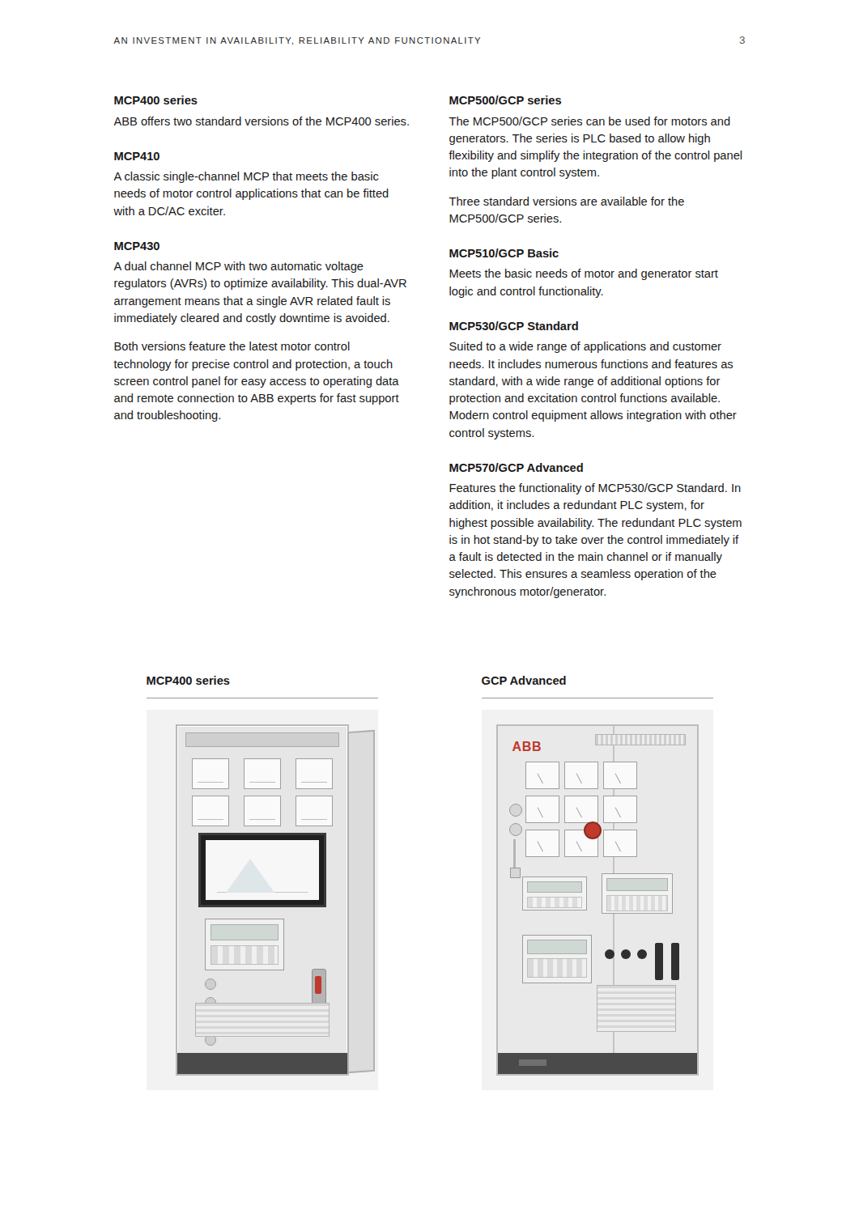An investment in availability, reliability and functionality 3
MCP400 series
ABB offers two standard versions of the MCP400 series.
MCP410
A classic single-channel MCP that meets the basic needs of motor control applications that can be fitted with a DC/AC exciter.
MCP430
A dual channel MCP with two automatic voltage regulators (AVRs) to optimize availability. This dual-AVR arrangement means that a single AVR related fault is immediately cleared and costly downtime is avoided.
Both versions feature the latest motor control technology for precise control and protection, a touch screen control panel for easy access to operating data and remote connection to ABB experts for fast support and troubleshooting.
MCP500/GCP series
The MCP500/GCP series can be used for motors and generators. The series is PLC based to allow high flexibility and simplify the integration of the control panel into the plant control system.
Three standard versions are available for the MCP500/GCP series.
MCP510/GCP Basic
Meets the basic needs of motor and generator start logic and control functionality.
MCP530/GCP Standard
Suited to a wide range of applications and customer needs. It includes numerous functions and features as standard, with a wide range of additional options for protection and excitation control functions available. Modern control equipment allows integration with other control systems.
MCP570/GCP Advanced
Features the functionality of MCP530/GCP Standard. In addition, it includes a redundant PLC system, for highest possible availability. The redundant PLC system is in hot stand-by to take over the control immediately if a fault is detected in the main channel or if manually selected. This ensures a seamless operation of the synchronous motor/generator.
MCP400 series
GCP Advanced
ABB